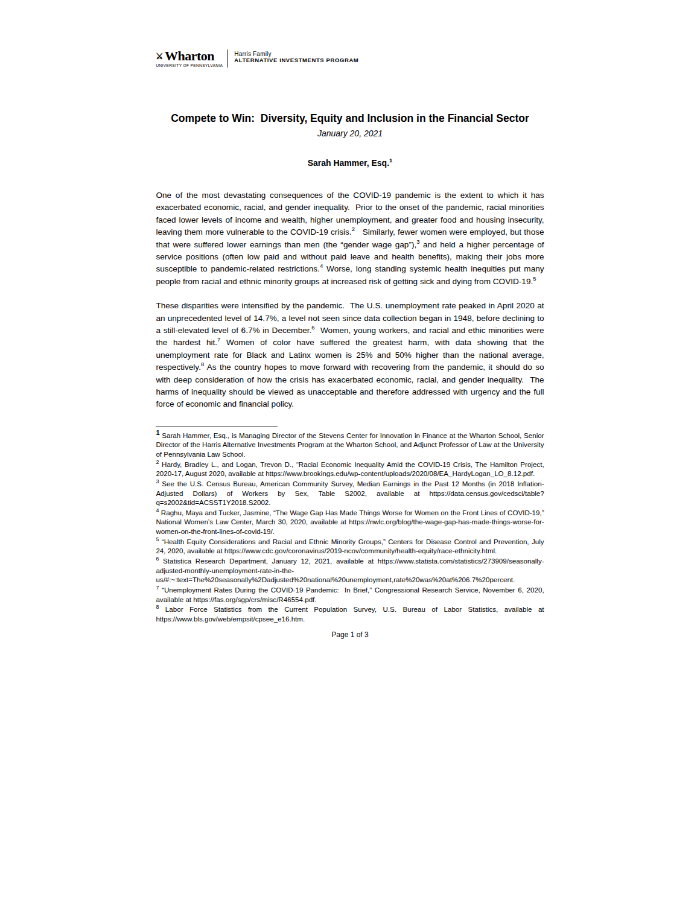⚔Wharton
University of Pennsylvania
Harris Family
Alternative Investments Program
Compete to Win: Diversity, Equity and Inclusion in the Financial Sector
January 20, 2021
Sarah Hammer, Esq.1
One of the most devastating consequences of the COVID-19 pandemic is the extent to which it has exacerbated economic, racial, and gender inequality. Prior to the onset of the pandemic, racial minorities faced lower levels of income and wealth, higher unemployment, and greater food and housing insecurity, leaving them more vulnerable to the COVID-19 crisis.2 Similarly, fewer women were employed, but those that were suffered lower earnings than men (the “gender wage gap”),3 and held a higher percentage of service positions (often low paid and without paid leave and health benefits), making their jobs more susceptible to pandemic-related restrictions.4 Worse, long standing systemic health inequities put many people from racial and ethnic minority groups at increased risk of getting sick and dying from COVID-19.5
These disparities were intensified by the pandemic. The U.S. unemployment rate peaked in April 2020 at an unprecedented level of 14.7%, a level not seen since data collection began in 1948, before declining to a still-elevated level of 6.7% in December.6 Women, young workers, and racial and ethic minorities were the hardest hit.7 Women of color have suffered the greatest harm, with data showing that the unemployment rate for Black and Latinx women is 25% and 50% higher than the national average, respectively.8 As the country hopes to move forward with recovering from the pandemic, it should do so with deep consideration of how the crisis has exacerbated economic, racial, and gender inequality. The harms of inequality should be viewed as unacceptable and therefore addressed with urgency and the full force of economic and financial policy.
1 Sarah Hammer, Esq., is Managing Director of the Stevens Center for Innovation in Finance at the Wharton School, Senior Director of the Harris Alternative Investments Program at the Wharton School, and Adjunct Professor of Law at the University of Pennsylvania Law School.
2 Hardy, Bradley L., and Logan, Trevon D., “Racial Economic Inequality Amid the COVID-19 Crisis, The Hamilton Project, 2020-17, August 2020, available at https://www.brookings.edu/wp-content/uploads/2020/08/EA_HardyLogan_LO_8.12.pdf.
3 See the U.S. Census Bureau, American Community Survey, Median Earnings in the Past 12 Months (in 2018 Inflation-Adjusted Dollars) of Workers by Sex, Table S2002, available at https://data.census.gov/cedsci/table?q=s2002&tid=ACSST1Y2018.S2002.
4 Raghu, Maya and Tucker, Jasmine, “The Wage Gap Has Made Things Worse for Women on the Front Lines of COVID-19,” National Women’s Law Center, March 30, 2020, available at https://nwlc.org/blog/the-wage-gap-has-made-things-worse-for-women-on-the-front-lines-of-covid-19/.
5 “Health Equity Considerations and Racial and Ethnic Minority Groups,” Centers for Disease Control and Prevention, July 24, 2020, available at https://www.cdc.gov/coronavirus/2019-ncov/community/health-equity/race-ethnicity.html.
6 Statistica Research Department, January 12, 2021, available at https://www.statista.com/statistics/273909/seasonally-adjusted-monthly-unemployment-rate-in-the-us/#:~:text=The%20seasonally%2Dadjusted%20national%20unemployment,rate%20was%20at%206.7%20percent.
7 “Unemployment Rates During the COVID-19 Pandemic: In Brief,” Congressional Research Service, November 6, 2020, available at https://fas.org/sgp/crs/misc/R46554.pdf.
8 Labor Force Statistics from the Current Population Survey, U.S. Bureau of Labor Statistics, available at https://www.bls.gov/web/empsit/cpsee_e16.htm.
Page 1 of 3